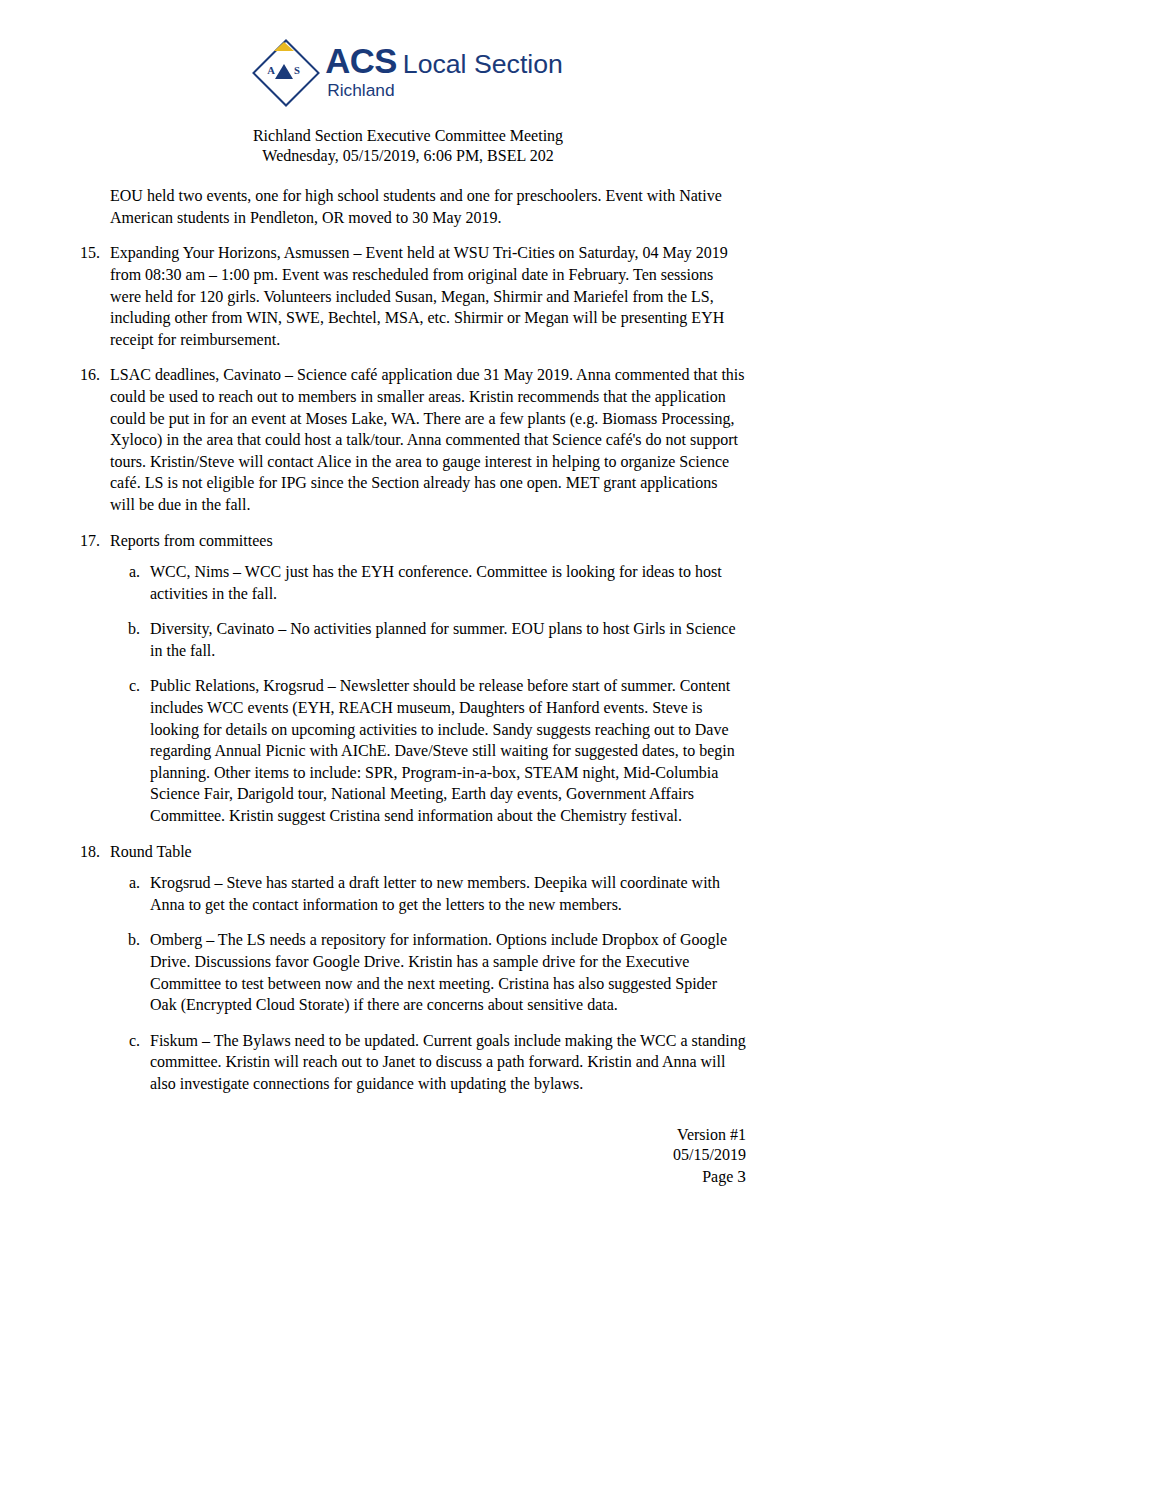AS
ACS Local Section Richland
Richland Section Executive Committee Meeting
Wednesday, 05/15/2019, 6:06 PM, BSEL 202
EOU held two events, one for high school students and one for preschoolers. Event with Native American students in Pendleton, OR moved to 30 May 2019.
Expanding Your Horizons, Asmussen – Event held at WSU Tri-Cities on Saturday, 04 May 2019 from 08:30 am – 1:00 pm. Event was rescheduled from original date in February. Ten sessions were held for 120 girls. Volunteers included Susan, Megan, Shirmir and Mariefel from the LS, including other from WIN, SWE, Bechtel, MSA, etc. Shirmir or Megan will be presenting EYH receipt for reimbursement.
LSAC deadlines, Cavinato – Science café application due 31 May 2019. Anna commented that this could be used to reach out to members in smaller areas. Kristin recommends that the application could be put in for an event at Moses Lake, WA. There are a few plants (e.g. Biomass Processing, Xyloco) in the area that could host a talk/tour. Anna commented that Science café's do not support tours. Kristin/Steve will contact Alice in the area to gauge interest in helping to organize Science café. LS is not eligible for IPG since the Section already has one open. MET grant applications will be due in the fall.
Reports from committees
WCC, Nims – WCC just has the EYH conference. Committee is looking for ideas to host activities in the fall.
Diversity, Cavinato – No activities planned for summer. EOU plans to host Girls in Science in the fall.
Public Relations, Krogsrud – Newsletter should be release before start of summer. Content includes WCC events (EYH, REACH museum, Daughters of Hanford events. Steve is looking for details on upcoming activities to include. Sandy suggests reaching out to Dave regarding Annual Picnic with AIChE. Dave/Steve still waiting for suggested dates, to begin planning. Other items to include: SPR, Program-in-a-box, STEAM night, Mid-Columbia Science Fair, Darigold tour, National Meeting, Earth day events, Government Affairs Committee. Kristin suggest Cristina send information about the Chemistry festival.
Round Table
Krogsrud – Steve has started a draft letter to new members. Deepika will coordinate with Anna to get the contact information to get the letters to the new members.
Omberg – The LS needs a repository for information. Options include Dropbox of Google Drive. Discussions favor Google Drive. Kristin has a sample drive for the Executive Committee to test between now and the next meeting. Cristina has also suggested Spider Oak (Encrypted Cloud Storate) if there are concerns about sensitive data.
Fiskum – The Bylaws need to be updated. Current goals include making the WCC a standing committee. Kristin will reach out to Janet to discuss a path forward. Kristin and Anna will also investigate connections for guidance with updating the bylaws.
Version #1
05/15/2019
Page 3